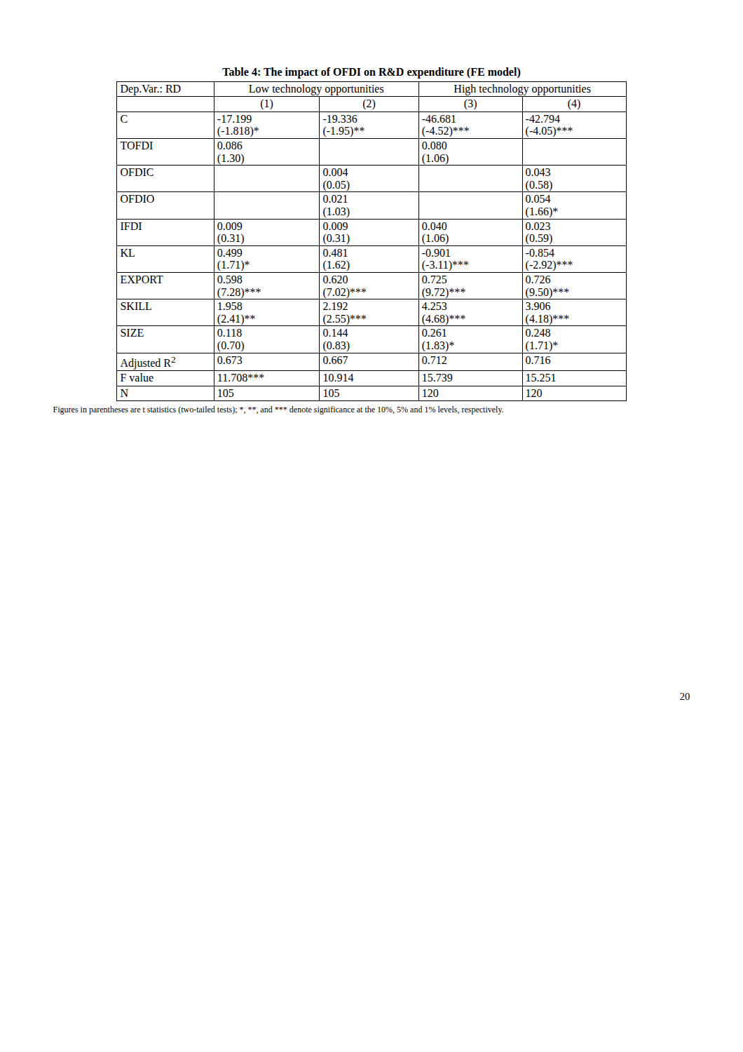Table 4: The impact of OFDI on R&D expenditure (FE model)
| Dep.Var.: RD | Low technology opportunities | High technology opportunities |
| | (1) | (2) | (3) | (4) |
| C | -17.199 (-1.818)* | -19.336 (-1.95)** | -46.681 (-4.52)*** | -42.794 (-4.05)*** |
| TOFDI | 0.086 (1.30) | | 0.080 (1.06) | |
| OFDIC | | 0.004 (0.05) | | 0.043 (0.58) |
| OFDIO | | 0.021 (1.03) | | 0.054 (1.66)* |
| IFDI | 0.009 (0.31) | 0.009 (0.31) | 0.040 (1.06) | 0.023 (0.59) |
| KL | 0.499 (1.71)* | 0.481 (1.62) | -0.901 (-3.11)*** | -0.854 (-2.92)*** |
| EXPORT | 0.598 (7.28)*** | 0.620 (7.02)*** | 0.725 (9.72)*** | 0.726 (9.50)*** |
| SKILL | 1.958 (2.41)** | 2.192 (2.55)*** | 4.253 (4.68)*** | 3.906 (4.18)*** |
| SIZE | 0.118 (0.70) | 0.144 (0.83) | 0.261 (1.83)* | 0.248 (1.71)* |
| Adjusted R 2 | 0.673 | 0.667 | 0.712 | 0.716 |
| F value | 11.708*** | 10.914 | 15.739 | 15.251 |
| N | 105 | 105 | 120 | 120 |
Figures in parentheses are t statistics (two-tailed tests); *, **, and *** denote significance at the 10%, 5% and 1% levels, respectively.
20